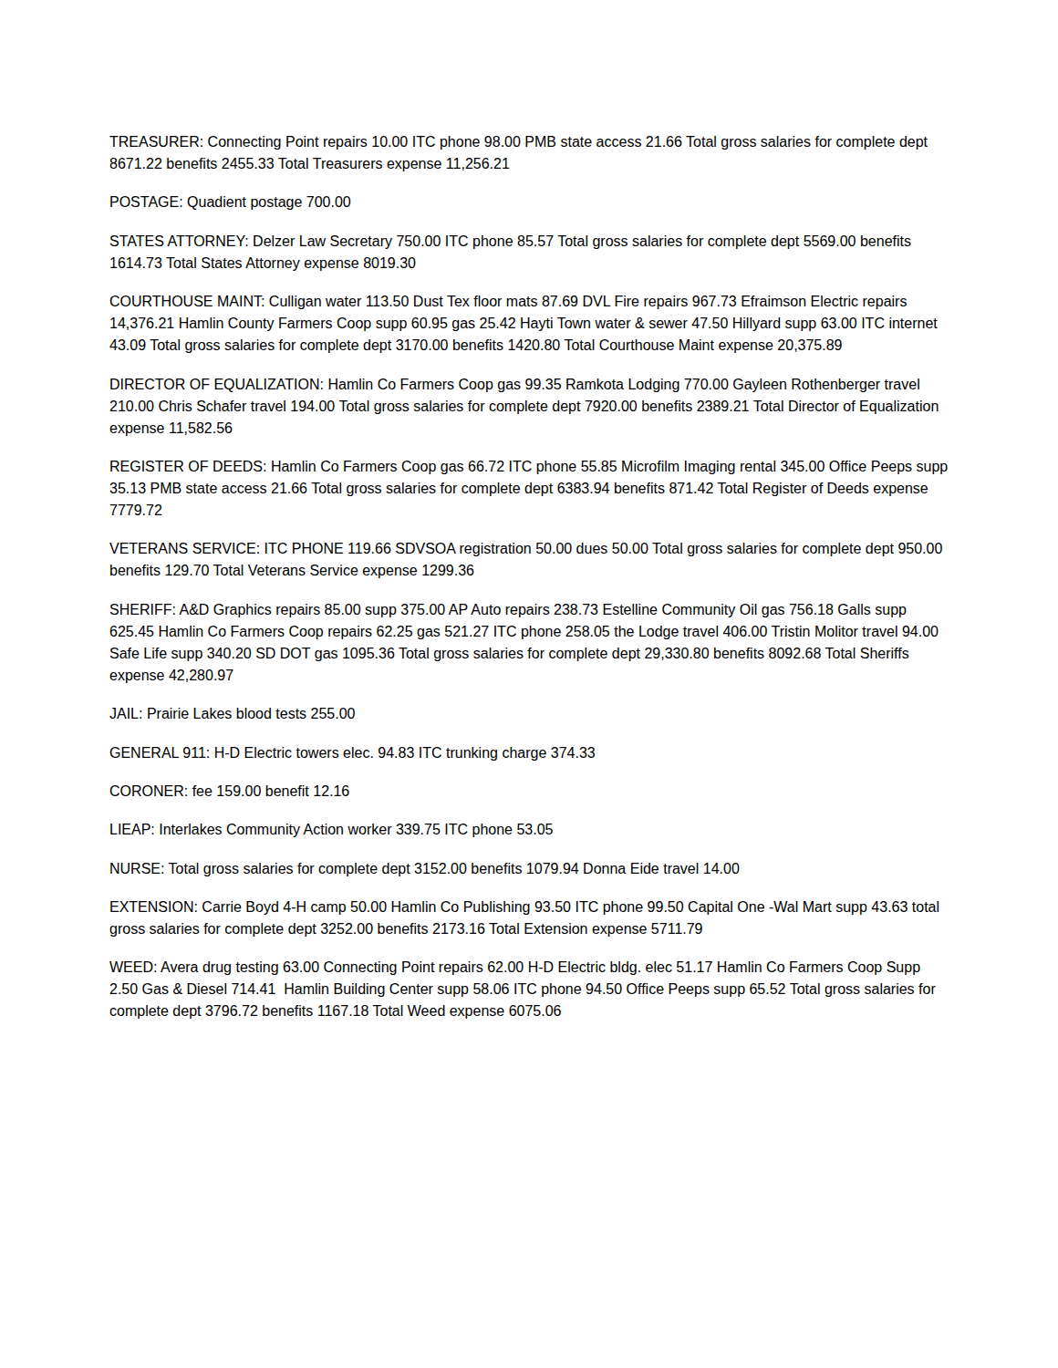TREASURER: Connecting Point repairs 10.00 ITC phone 98.00 PMB state access 21.66 Total gross salaries for complete dept 8671.22 benefits 2455.33 Total Treasurers expense 11,256.21
POSTAGE: Quadient postage 700.00
STATES ATTORNEY: Delzer Law Secretary 750.00 ITC phone 85.57 Total gross salaries for complete dept 5569.00 benefits 1614.73 Total States Attorney expense 8019.30
COURTHOUSE MAINT: Culligan water 113.50 Dust Tex floor mats 87.69 DVL Fire repairs 967.73 Efraimson Electric repairs 14,376.21 Hamlin County Farmers Coop supp 60.95 gas 25.42 Hayti Town water & sewer 47.50 Hillyard supp 63.00 ITC internet 43.09 Total gross salaries for complete dept 3170.00 benefits 1420.80 Total Courthouse Maint expense 20,375.89
DIRECTOR OF EQUALIZATION: Hamlin Co Farmers Coop gas 99.35 Ramkota Lodging 770.00 Gayleen Rothenberger travel 210.00 Chris Schafer travel 194.00 Total gross salaries for complete dept 7920.00 benefits 2389.21 Total Director of Equalization expense 11,582.56
REGISTER OF DEEDS: Hamlin Co Farmers Coop gas 66.72 ITC phone 55.85 Microfilm Imaging rental 345.00 Office Peeps supp 35.13 PMB state access 21.66 Total gross salaries for complete dept 6383.94 benefits 871.42 Total Register of Deeds expense 7779.72
VETERANS SERVICE: ITC PHONE 119.66 SDVSOA registration 50.00 dues 50.00 Total gross salaries for complete dept 950.00 benefits 129.70 Total Veterans Service expense 1299.36
SHERIFF: A&D Graphics repairs 85.00 supp 375.00 AP Auto repairs 238.73 Estelline Community Oil gas 756.18 Galls supp 625.45 Hamlin Co Farmers Coop repairs 62.25 gas 521.27 ITC phone 258.05 the Lodge travel 406.00 Tristin Molitor travel 94.00 Safe Life supp 340.20 SD DOT gas 1095.36 Total gross salaries for complete dept 29,330.80 benefits 8092.68 Total Sheriffs expense 42,280.97
JAIL: Prairie Lakes blood tests 255.00
GENERAL 911: H-D Electric towers elec. 94.83 ITC trunking charge 374.33
CORONER: fee 159.00 benefit 12.16
LIEAP: Interlakes Community Action worker 339.75 ITC phone 53.05
NURSE: Total gross salaries for complete dept 3152.00 benefits 1079.94 Donna Eide travel 14.00
EXTENSION: Carrie Boyd 4-H camp 50.00 Hamlin Co Publishing 93.50 ITC phone 99.50 Capital One -Wal Mart supp 43.63 total gross salaries for complete dept 3252.00 benefits 2173.16 Total Extension expense 5711.79
WEED: Avera drug testing 63.00 Connecting Point repairs 62.00 H-D Electric bldg. elec 51.17 Hamlin Co Farmers Coop Supp 2.50 Gas & Diesel 714.41 Hamlin Building Center supp 58.06 ITC phone 94.50 Office Peeps supp 65.52 Total gross salaries for complete dept 3796.72 benefits 1167.18 Total Weed expense 6075.06